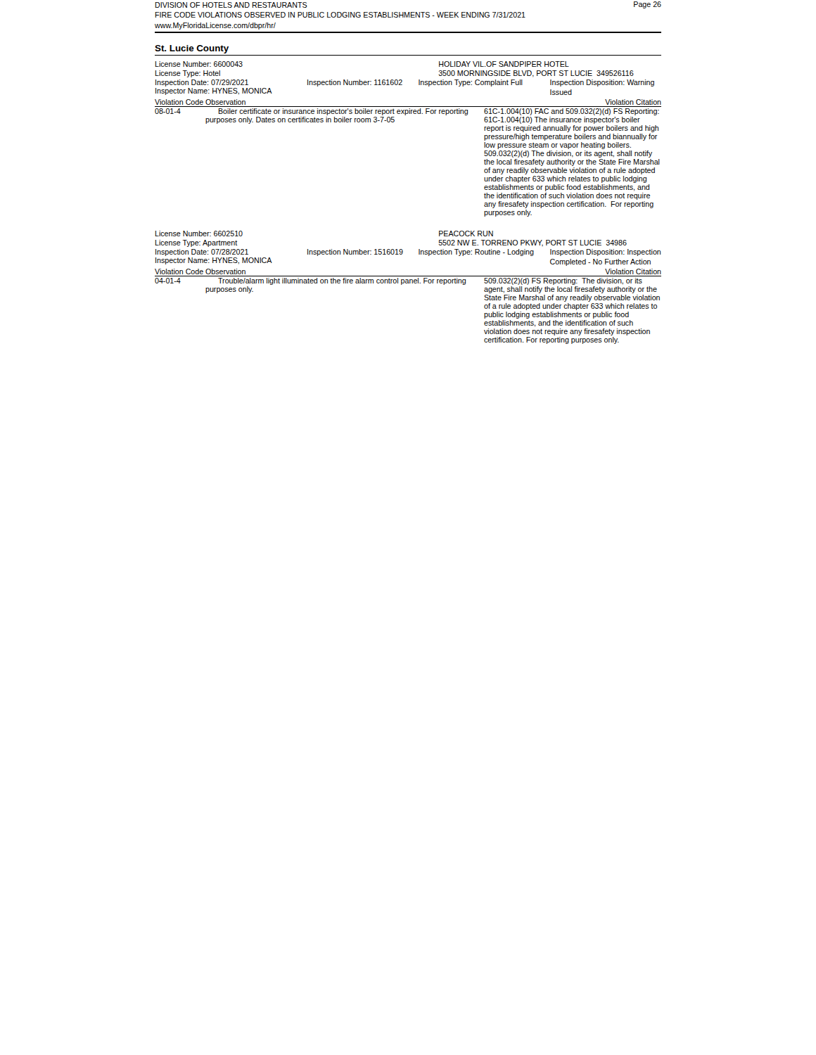DIVISION OF HOTELS AND RESTAURANTS
FIRE CODE VIOLATIONS OBSERVED IN PUBLIC LODGING ESTABLISHMENTS - WEEK ENDING 7/31/2021
www.MyFloridaLicense.com/dbpr/hr/
Page 26
St. Lucie County
| License Number: 6600043 License Type: Hotel | HOLIDAY VIL.OF SANDPIPER HOTEL 3500 MORNINGSIDE BLVD, PORT ST LUCIE 349526116 |
| Inspection Date: 07/29/2021 Inspector Name: HYNES, MONICA | Inspection Number: 1161602 | Inspection Type: Complaint Full | Inspection Disposition: Warning Issued |
| Violation Code | Observation | Violation Citation |
| 08-01-4 | Boiler certificate or insurance inspector's boiler report expired. For reporting purposes only. Dates on certificates in boiler room 3-7-05 | 61C-1.004(10) FAC and 509.032(2)(d) FS Reporting: 61C-1.004(10) The insurance inspector's boiler report is required annually for power boilers and high pressure/high temperature boilers and biannually for low pressure steam or vapor heating boilers. 509.032(2)(d) The division, or its agent, shall notify the local firesafety authority or the State Fire Marshal of any readily observable violation of a rule adopted under chapter 633 which relates to public lodging establishments or public food establishments, and the identification of such violation does not require any firesafety inspection certification. For reporting purposes only. |
| License Number: 6602510 License Type: Apartment | PEACOCK RUN 5502 NW E. TORRENO PKWY, PORT ST LUCIE 34986 |
| Inspection Date: 07/28/2021 Inspector Name: HYNES, MONICA | Inspection Number: 1516019 | Inspection Type: Routine - Lodging | Inspection Disposition: Inspection Completed - No Further Action |
| Violation Code | Observation | Violation Citation |
| 04-01-4 | Trouble/alarm light illuminated on the fire alarm control panel. For reporting purposes only. | 509.032(2)(d) FS Reporting: The division, or its agent, shall notify the local firesafety authority or the State Fire Marshal of any readily observable violation of a rule adopted under chapter 633 which relates to public lodging establishments or public food establishments, and the identification of such violation does not require any firesafety inspection certification. For reporting purposes only. |